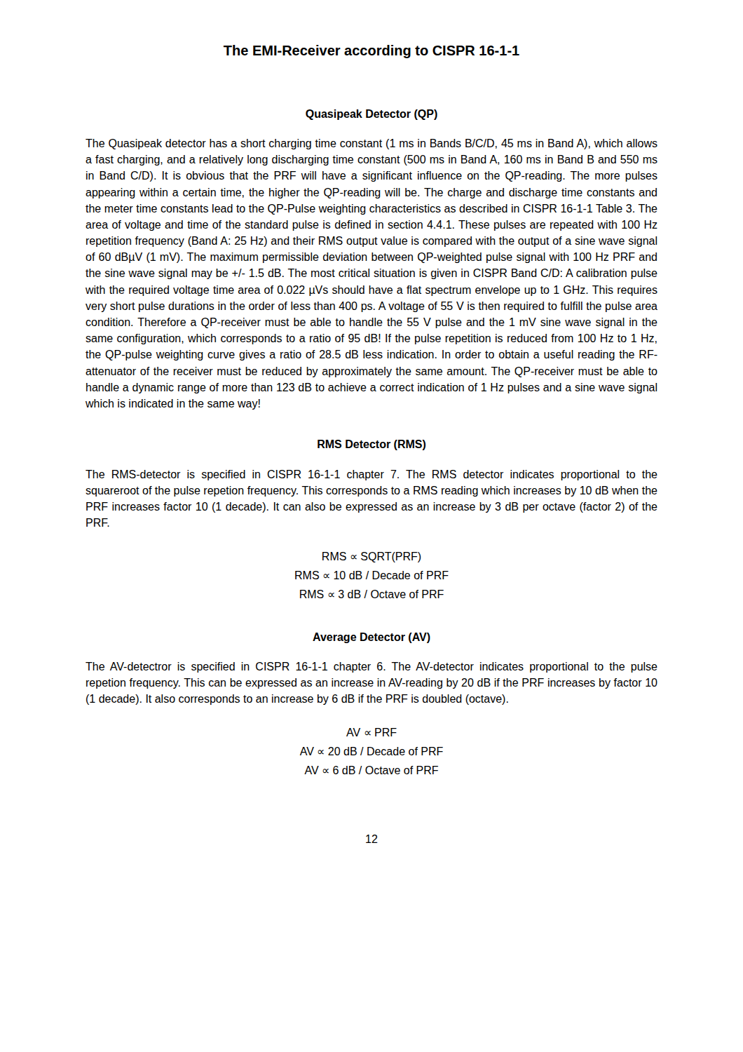The EMI-Receiver according to CISPR 16-1-1
Quasipeak Detector (QP)
The Quasipeak detector has a short charging time constant (1 ms in Bands B/C/D, 45 ms in Band A), which allows a fast charging, and a relatively long discharging time constant (500 ms in Band A, 160 ms in Band B and 550 ms in Band C/D). It is obvious that the PRF will have a significant influence on the QP-reading. The more pulses appearing within a certain time, the higher the QP-reading will be. The charge and discharge time constants and the meter time constants lead to the QP-Pulse weighting characteristics as described in CISPR 16-1-1 Table 3. The area of voltage and time of the standard pulse is defined in section 4.4.1. These pulses are repeated with 100 Hz repetition frequency (Band A: 25 Hz) and their RMS output value is compared with the output of a sine wave signal of 60 dBµV (1 mV). The maximum permissible deviation between QP-weighted pulse signal with 100 Hz PRF and the sine wave signal may be +/- 1.5 dB. The most critical situation is given in CISPR Band C/D: A calibration pulse with the required voltage time area of 0.022 µVs should have a flat spectrum envelope up to 1 GHz. This requires very short pulse durations in the order of less than 400 ps. A voltage of 55 V is then required to fulfill the pulse area condition. Therefore a QP-receiver must be able to handle the 55 V pulse and the 1 mV sine wave signal in the same configuration, which corresponds to a ratio of 95 dB! If the pulse repetition is reduced from 100 Hz to 1 Hz, the QP-pulse weighting curve gives a ratio of 28.5 dB less indication. In order to obtain a useful reading the RF-attenuator of the receiver must be reduced by approximately the same amount. The QP-receiver must be able to handle a dynamic range of more than 123 dB to achieve a correct indication of 1 Hz pulses and a sine wave signal which is indicated in the same way!
RMS Detector (RMS)
The RMS-detector is specified in CISPR 16-1-1 chapter 7. The RMS detector indicates proportional to the squareroot of the pulse repetion frequency. This corresponds to a RMS reading which increases by 10 dB when the PRF increases factor 10 (1 decade). It can also be expressed as an increase by 3 dB per octave (factor 2) of the PRF.
RMS ∝ SQRT(PRF)
RMS ∝ 10 dB / Decade of PRF
RMS ∝ 3 dB / Octave of PRF
Average Detector (AV)
The AV-detectror is specified in CISPR 16-1-1 chapter 6. The AV-detector indicates proportional to the pulse repetion frequency. This can be expressed as an increase in AV-reading by 20 dB if the PRF increases by factor 10 (1 decade). It also corresponds to an increase by 6 dB if the PRF is doubled (octave).
AV ∝ PRF
AV ∝ 20 dB / Decade of PRF
AV ∝ 6 dB / Octave of PRF
12